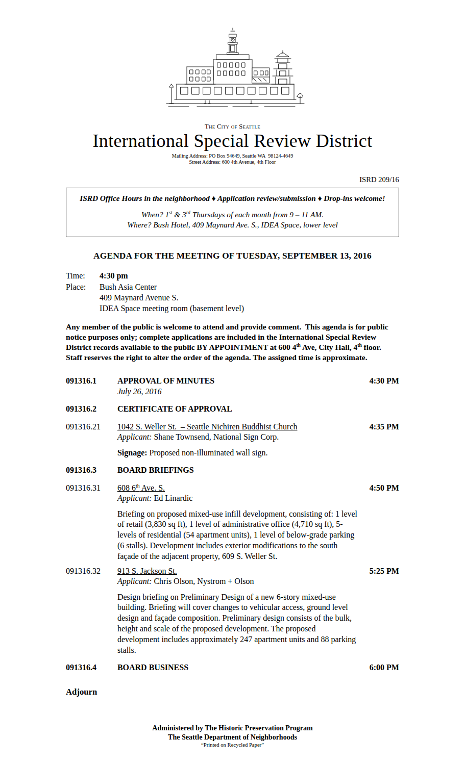The City of Seattle
International Special Review District
Mailing Address: PO Box 94649, Seattle WA 98124-4649
Street Address: 600 4th Avenue, 4th Floor
ISRD 209/16
ISRD Office Hours in the neighborhood ♦ Application review/submission ♦ Drop-ins welcome!
When? 1st & 3rd Thursdays of each month from 9 – 11 AM.
Where? Bush Hotel, 409 Maynard Ave. S., IDEA Space, lower level
AGENDA FOR THE MEETING OF TUESDAY, SEPTEMBER 13, 2016
| Time: | 4:30 pm |
| Place: | Bush Asia Center |
| | 409 Maynard Avenue S. |
| | IDEA Space meeting room (basement level) |
Any member of the public is welcome to attend and provide comment. This agenda is for public notice purposes only; complete applications are included in the International Special Review District records available to the public BY APPOINTMENT at 600 4th Ave, City Hall, 4th floor. Staff reserves the right to alter the order of the agenda. The assigned time is approximate.
| 091316.1 | APPROVAL OF MINUTES July 26, 2016 | 4:30 PM |
| 091316.2 | CERTIFICATE OF APPROVAL | |
| 091316.21 | 1042 S. Weller St. – Seattle Nichiren Buddhist Church Applicant: Shane Townsend, National Sign Corp. Signage: Proposed non-illuminated wall sign. | 4:35 PM |
| 091316.3 | BOARD BRIEFINGS | |
| 091316.31 | 608 6 th Ave. S. Applicant: Ed Linardic Briefing on proposed mixed-use infill development, consisting of: 1 level of retail (3,830 sq ft), 1 level of administrative office (4,710 sq ft), 5-levels of residential (54 apartment units), 1 level of below-grade parking (6 stalls). Development includes exterior modifications to the south façade of the adjacent property, 609 S. Weller St. | 4:50 PM |
| 091316.32 | 913 S. Jackson St. Applicant: Chris Olson, Nystrom + Olson Design briefing on Preliminary Design of a new 6-story mixed-use building. Briefing will cover changes to vehicular access, ground level design and façade composition. Preliminary design consists of the bulk, height and scale of the proposed development. The proposed development includes approximately 247 apartment units and 88 parking stalls. | 5:25 PM |
| 091316.4 | BOARD BUSINESS | 6:00 PM |
Adjourn
Administered by The Historic Preservation Program
The Seattle Department of Neighborhoods
“Printed on Recycled Paper”